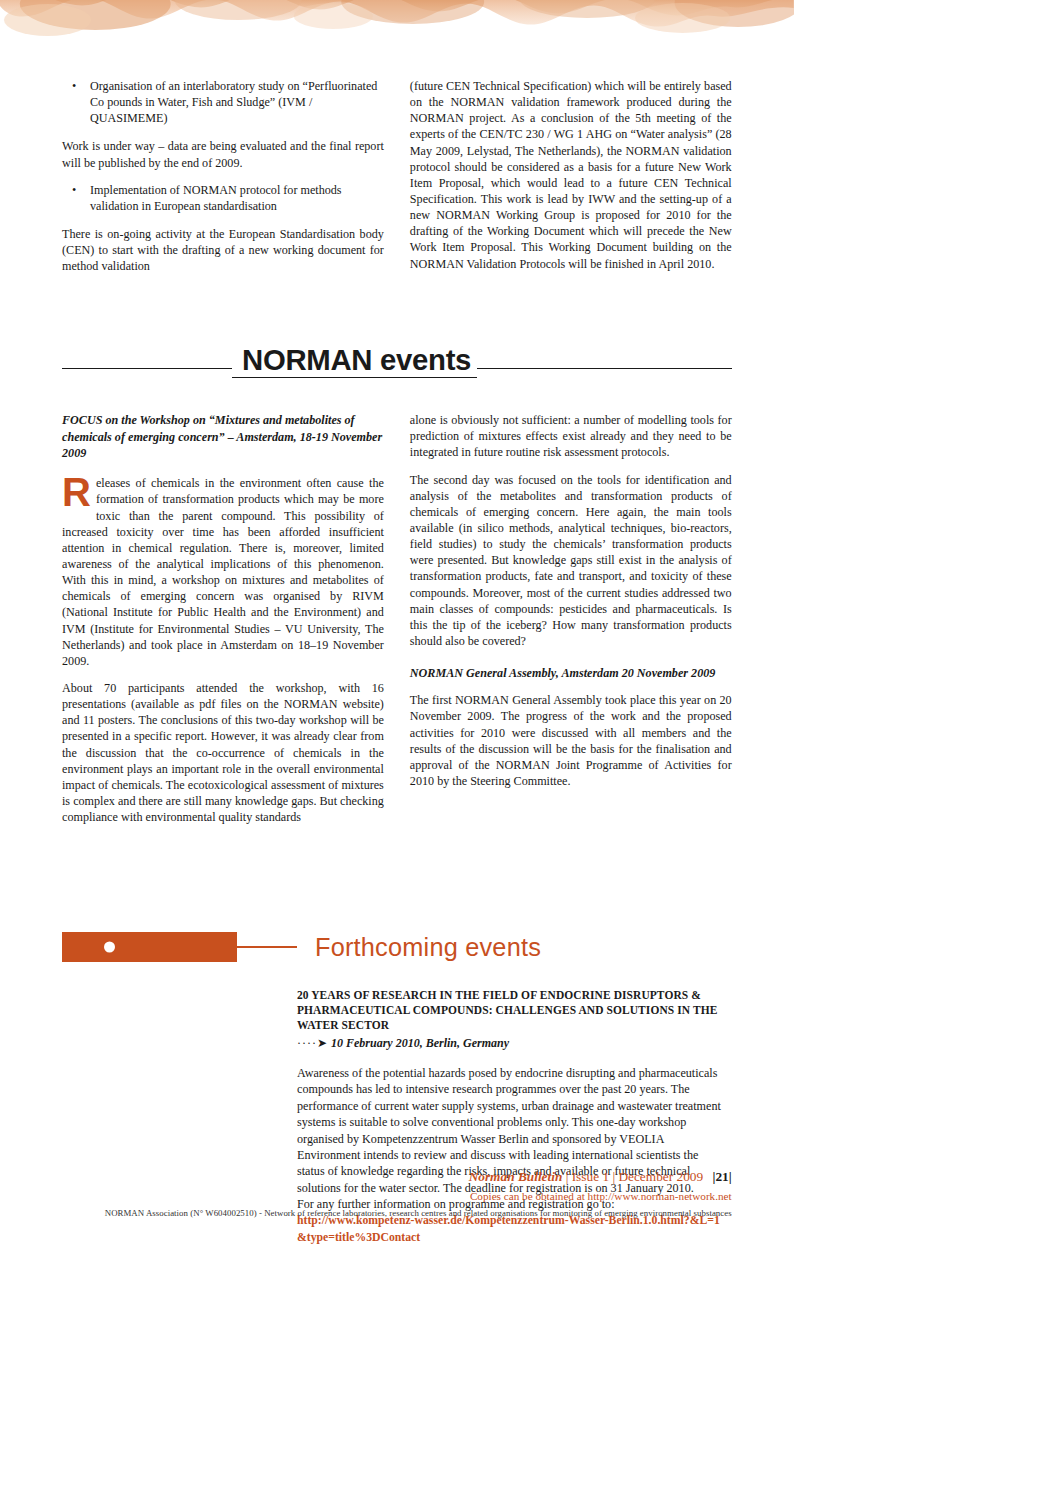Organisation of an interlaboratory study on “Perfluorinated Co pounds in Water, Fish and Sludge” (IVM / QUASIMEME)
Work is under way – data are being evaluated and the final report will be published by the end of 2009.
Implementation of NORMAN protocol for methods validation in European standardisation
There is on-going activity at the European Standardisation body (CEN) to start with the drafting of a new working document for method validation
(future CEN Technical Specification) which will be entirely based on the NORMAN validation framework produced during the NORMAN project. As a conclusion of the 5th meeting of the experts of the CEN/TC 230 / WG 1 AHG on “Water analysis” (28 May 2009, Lelystad, The Netherlands), the NORMAN validation protocol should be considered as a basis for a future New Work Item Proposal, which would lead to a future CEN Technical Specification. This work is lead by IWW and the setting-up of a new NORMAN Working Group is proposed for 2010 for the drafting of the Working Document which will precede the New Work Item Proposal. This Working Document building on the NORMAN Validation Protocols will be finished in April 2010.
NORMAN events
FOCUS on the Workshop on “Mixtures and metabolites of chemicals of emerging concern” – Amsterdam, 18-19 November 2009
Releases of chemicals in the environment often cause the formation of transformation products which may be more toxic than the parent compound. This possibility of increased toxicity over time has been afforded insufficient attention in chemical regulation. There is, moreover, limited awareness of the analytical implications of this phenomenon. With this in mind, a workshop on mixtures and metabolites of chemicals of emerging concern was organised by RIVM (National Institute for Public Health and the Environment) and IVM (Institute for Environmental Studies – VU University, The Netherlands) and took place in Amsterdam on 18–19 November 2009.
About 70 participants attended the workshop, with 16 presentations (available as pdf files on the NORMAN website) and 11 posters. The conclusions of this two-day workshop will be presented in a specific report. However, it was already clear from the discussion that the co-occurrence of chemicals in the environment plays an important role in the overall environmental impact of chemicals. The ecotoxicological assessment of mixtures is complex and there are still many knowledge gaps. But checking compliance with environmental quality standards
alone is obviously not sufficient: a number of modelling tools for prediction of mixtures effects exist already and they need to be integrated in future routine risk assessment protocols.
The second day was focused on the tools for identification and analysis of the metabolites and transformation products of chemicals of emerging concern. Here again, the main tools available (in silico methods, analytical techniques, bio-reactors, field studies) to study the chemicals’ transformation products were presented. But knowledge gaps still exist in the analysis of transformation products, fate and transport, and toxicity of these compounds. Moreover, most of the current studies addressed two main classes of compounds: pesticides and pharmaceuticals. Is this the tip of the iceberg? How many transformation products should also be covered?
NORMAN General Assembly, Amsterdam 20 November 2009
The first NORMAN General Assembly took place this year on 20 November 2009. The progress of the work and the proposed activities for 2010 were discussed with all members and the results of the discussion will be the basis for the finalisation and approval of the NORMAN Joint Programme of Activities for 2010 by the Steering Committee.
Forthcoming events
20 YEARS OF RESEARCH IN THE FIELD OF ENDOCRINE DISRUPTORS & PHARMACEUTICAL COMPOUNDS: CHALLENGES AND SOLUTIONS IN THE WATER SECTOR
····➤ 10 February 2010, Berlin, Germany
Awareness of the potential hazards posed by endocrine disrupting and pharmaceuticals compounds has led to intensive research programmes over the past 20 years. The performance of current water supply systems, urban drainage and wastewater treatment systems is suitable to solve conventional problems only. This one-day workshop organised by Kompetenzzentrum Wasser Berlin and sponsored by VEOLIA Environment intends to review and discuss with leading international scientists the status of knowledge regarding the risks, impacts and available or future technical solutions for the water sector. The deadline for registration is on 31 January 2010.
For any further information on programme and registration go to:
http://www.kompetenz-wasser.de/Kompetenzzentrum-Wasser-Berlin.1.0.html?&L=1&type=title%3DContact
Norman Bulletin | Issue 1 | December 2009 |21|
Copies can be obtained at http://www.norman-network.net
NORMAN Association (N° W604002510) - Network of reference laboratories, research centres and related organisations for monitoring of emerging environmental substances